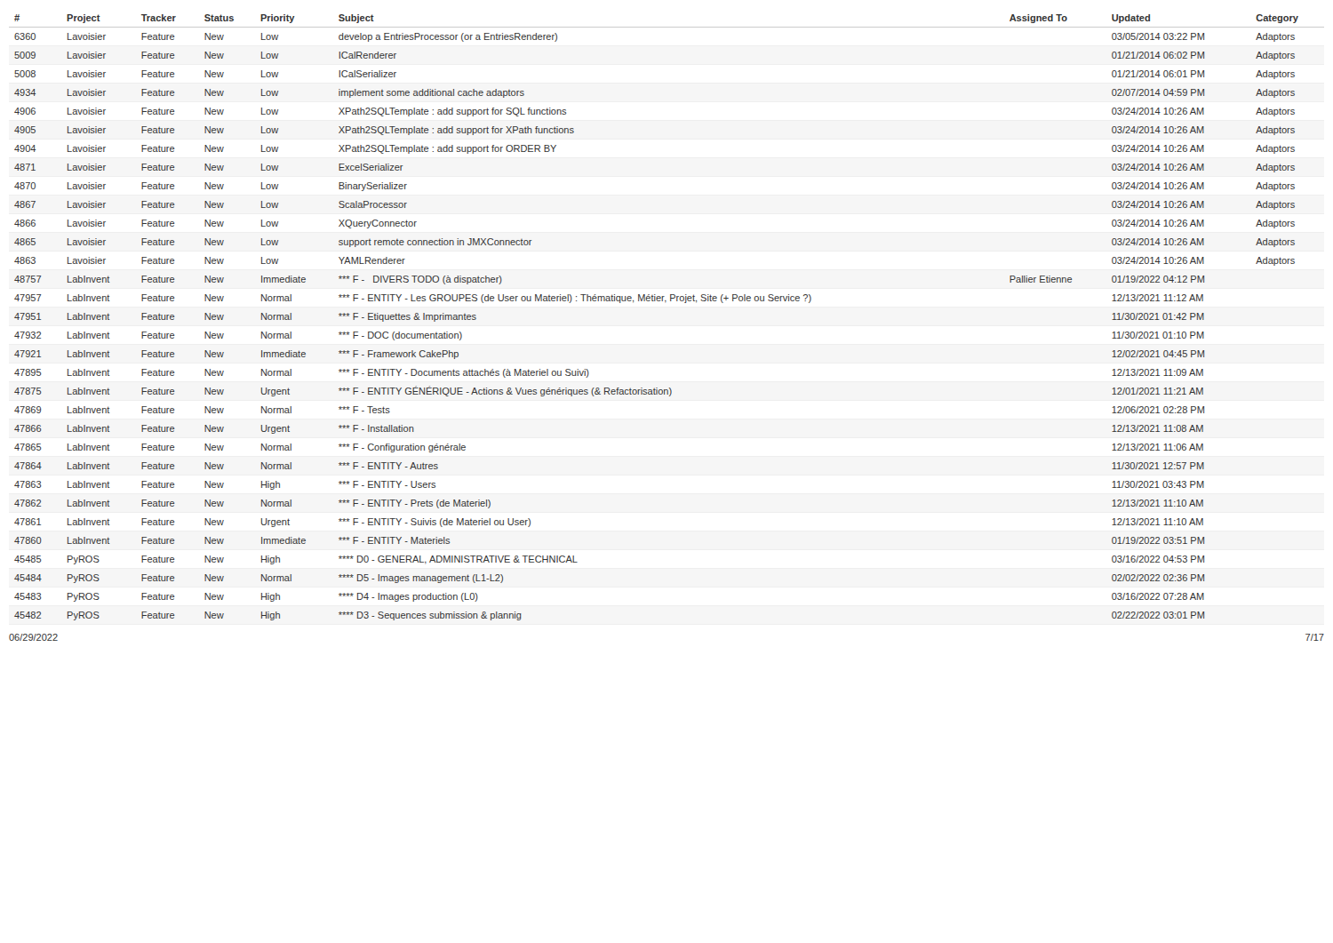| # | Project | Tracker | Status | Priority | Subject | Assigned To | Updated | Category |
| --- | --- | --- | --- | --- | --- | --- | --- | --- |
| 6360 | Lavoisier | Feature | New | Low | develop a EntriesProcessor (or a EntriesRenderer) | | 03/05/2014 03:22 PM | Adaptors |
| 5009 | Lavoisier | Feature | New | Low | ICalRenderer | | 01/21/2014 06:02 PM | Adaptors |
| 5008 | Lavoisier | Feature | New | Low | ICalSerializer | | 01/21/2014 06:01 PM | Adaptors |
| 4934 | Lavoisier | Feature | New | Low | implement some additional cache adaptors | | 02/07/2014 04:59 PM | Adaptors |
| 4906 | Lavoisier | Feature | New | Low | XPath2SQLTemplate : add support for SQL functions | | 03/24/2014 10:26 AM | Adaptors |
| 4905 | Lavoisier | Feature | New | Low | XPath2SQLTemplate : add support for XPath functions | | 03/24/2014 10:26 AM | Adaptors |
| 4904 | Lavoisier | Feature | New | Low | XPath2SQLTemplate : add support for ORDER BY | | 03/24/2014 10:26 AM | Adaptors |
| 4871 | Lavoisier | Feature | New | Low | ExcelSerializer | | 03/24/2014 10:26 AM | Adaptors |
| 4870 | Lavoisier | Feature | New | Low | BinarySerializer | | 03/24/2014 10:26 AM | Adaptors |
| 4867 | Lavoisier | Feature | New | Low | ScalaProcessor | | 03/24/2014 10:26 AM | Adaptors |
| 4866 | Lavoisier | Feature | New | Low | XQueryConnector | | 03/24/2014 10:26 AM | Adaptors |
| 4865 | Lavoisier | Feature | New | Low | support remote connection in JMXConnector | | 03/24/2014 10:26 AM | Adaptors |
| 4863 | Lavoisier | Feature | New | Low | YAMLRenderer | | 03/24/2014 10:26 AM | Adaptors |
| 48757 | LabInvent | Feature | New | Immediate | *** F - DIVERS TODO (à dispatcher) | Pallier Etienne | 01/19/2022 04:12 PM | |
| 47957 | LabInvent | Feature | New | Normal | *** F - ENTITY - Les GROUPES (de User ou Materiel) : Thématique, Métier, Projet, Site (+ Pole ou Service ?) | | 12/13/2021 11:12 AM | |
| 47951 | LabInvent | Feature | New | Normal | *** F - Etiquettes & Imprimantes | | 11/30/2021 01:42 PM | |
| 47932 | LabInvent | Feature | New | Normal | *** F - DOC (documentation) | | 11/30/2021 01:10 PM | |
| 47921 | LabInvent | Feature | New | Immediate | *** F - Framework CakePhp | | 12/02/2021 04:45 PM | |
| 47895 | LabInvent | Feature | New | Normal | *** F - ENTITY - Documents attachés (à Materiel ou Suivi) | | 12/13/2021 11:09 AM | |
| 47875 | LabInvent | Feature | New | Urgent | *** F - ENTITY GÉNÉRIQUE - Actions & Vues génériques (& Refactorisation) | | 12/01/2021 11:21 AM | |
| 47869 | LabInvent | Feature | New | Normal | *** F - Tests | | 12/06/2021 02:28 PM | |
| 47866 | LabInvent | Feature | New | Urgent | *** F - Installation | | 12/13/2021 11:08 AM | |
| 47865 | LabInvent | Feature | New | Normal | *** F - Configuration générale | | 12/13/2021 11:06 AM | |
| 47864 | LabInvent | Feature | New | Normal | *** F - ENTITY - Autres | | 11/30/2021 12:57 PM | |
| 47863 | LabInvent | Feature | New | High | *** F - ENTITY - Users | | 11/30/2021 03:43 PM | |
| 47862 | LabInvent | Feature | New | Normal | *** F - ENTITY - Prets (de Materiel) | | 12/13/2021 11:10 AM | |
| 47861 | LabInvent | Feature | New | Urgent | *** F - ENTITY - Suivis (de Materiel ou User) | | 12/13/2021 11:10 AM | |
| 47860 | LabInvent | Feature | New | Immediate | *** F - ENTITY - Materiels | | 01/19/2022 03:51 PM | |
| 45485 | PyROS | Feature | New | High | **** D0 - GENERAL, ADMINISTRATIVE & TECHNICAL | | 03/16/2022 04:53 PM | |
| 45484 | PyROS | Feature | New | Normal | **** D5 - Images management (L1-L2) | | 02/02/2022 02:36 PM | |
| 45483 | PyROS | Feature | New | High | **** D4 - Images production (L0) | | 03/16/2022 07:28 AM | |
| 45482 | PyROS | Feature | New | High | **** D3 - Sequences submission & plannig | | 02/22/2022 03:01 PM | |
06/29/2022 7/17